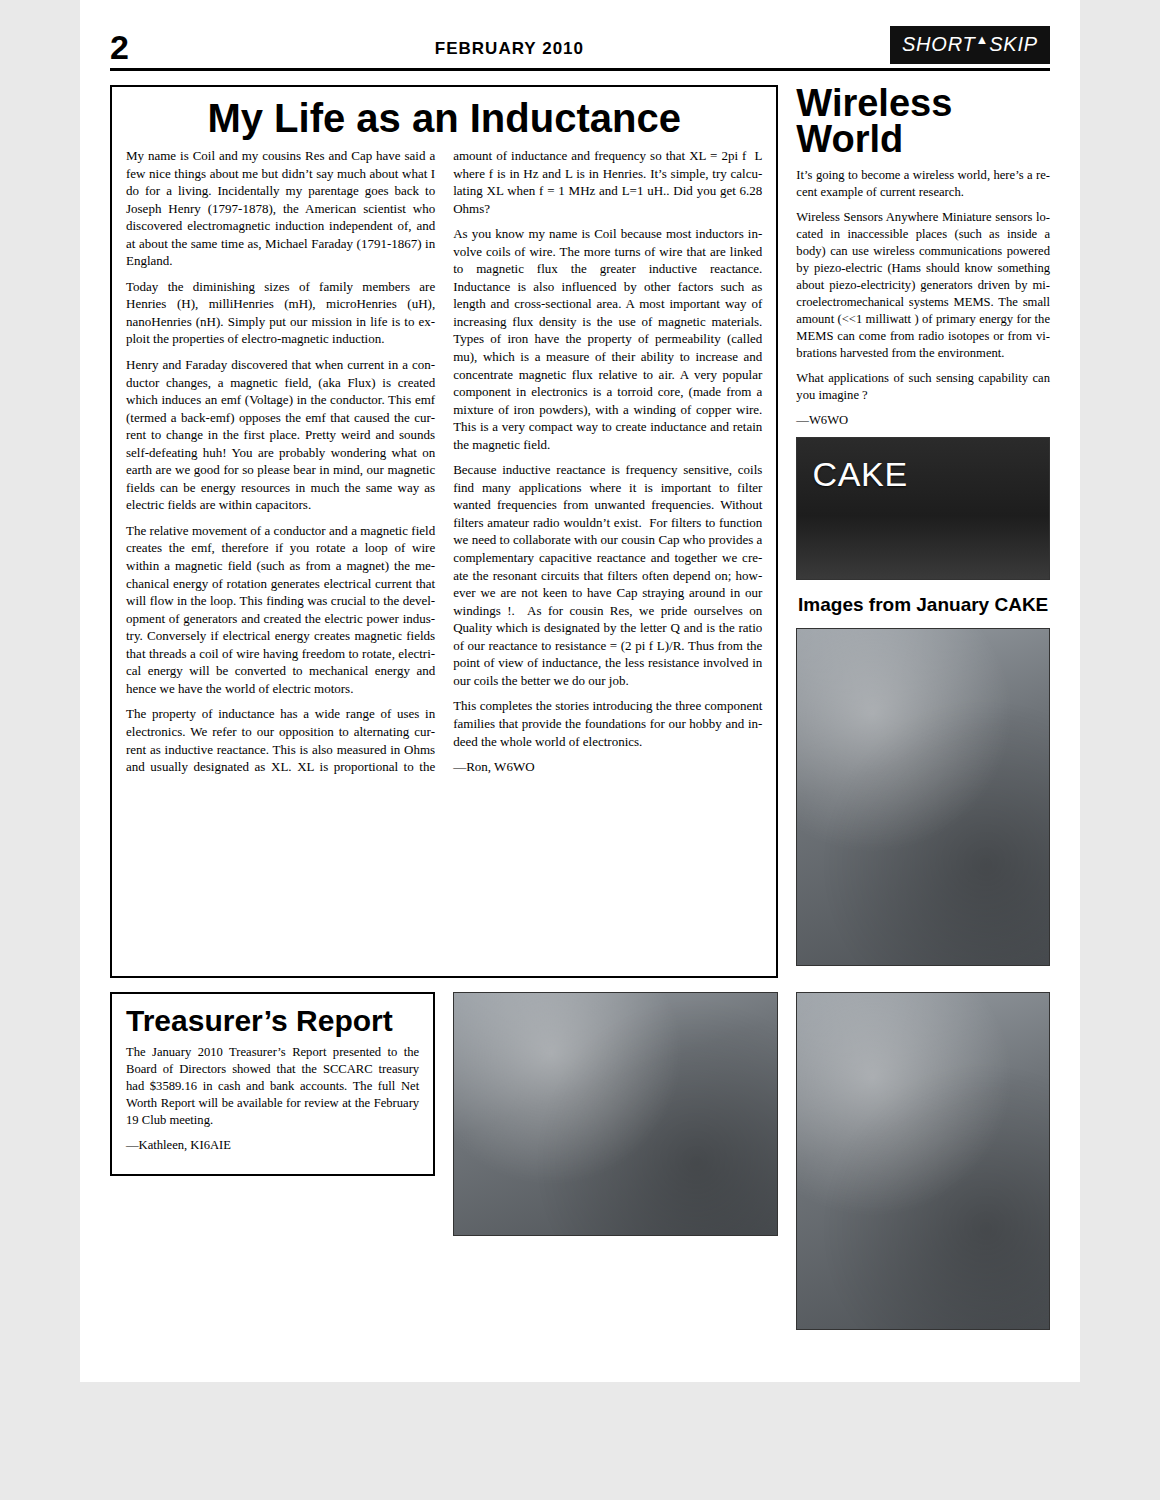2
FEBRUARY 2010
SHORT▲SKIP
My Life as an Inductance
My name is Coil and my cousins Res and Cap have said a few nice things about me but didn’t say much about what I do for a living. Incidentally my parentage goes back to Joseph Henry (1797-1878), the American scientist who discovered electromagnetic induction independent of, and at about the same time as, Michael Faraday (1791-1867) in England.
Today the diminishing sizes of family members are Henries (H), milliHenries (mH), microHenries (uH), nanoHenries (nH). Simply put our mission in life is to exploit the properties of electro-magnetic induction.
Henry and Faraday discovered that when current in a conductor changes, a magnetic field, (aka Flux) is created which induces an emf (Voltage) in the conductor. This emf (termed a back-emf) opposes the emf that caused the current to change in the first place. Pretty weird and sounds self-defeating huh! You are probably wondering what on earth are we good for so please bear in mind, our magnetic fields can be energy resources in much the same way as electric fields are within capacitors.
The relative movement of a conductor and a magnetic field creates the emf, therefore if you rotate a loop of wire within a magnetic field (such as from a magnet) the mechanical energy of rotation generates electrical current that will flow in the loop. This finding was crucial to the development of generators and created the electric power industry. Conversely if electrical energy creates magnetic fields that threads a coil of wire having freedom to rotate, electrical energy will be converted to mechanical energy and hence we have the world of electric motors.
The property of inductance has a wide range of uses in electronics. We refer to our opposition to alternating current as inductive reactance. This is also measured in Ohms and usually designated as XL. XL is proportional to the amount of inductance and frequency so that XL = 2pi f L where f is in Hz and L is in Henries. It’s simple, try calculating XL when f = 1 MHz and L=1 uH.. Did you get 6.28 Ohms?
As you know my name is Coil because most inductors involve coils of wire. The more turns of wire that are linked to magnetic flux the greater inductive reactance. Inductance is also influenced by other factors such as length and cross-sectional area. A most important way of increasing flux density is the use of magnetic materials. Types of iron have the property of permeability (called mu), which is a measure of their ability to increase and concentrate magnetic flux relative to air. A very popular component in electronics is a torroid core, (made from a mixture of iron powders), with a winding of copper wire. This is a very compact way to create inductance and retain the magnetic field.
Because inductive reactance is frequency sensitive, coils find many applications where it is important to filter wanted frequencies from unwanted frequencies. Without filters amateur radio wouldn’t exist. For filters to function we need to collaborate with our cousin Cap who provides a complementary capacitive reactance and together we create the resonant circuits that filters often depend on; however we are not keen to have Cap straying around in our windings !. As for cousin Res, we pride ourselves on Quality which is designated by the letter Q and is the ratio of our reactance to resistance = (2 pi f L)/R. Thus from the point of view of inductance, the less resistance involved in our coils the better we do our job.
This completes the stories introducing the three component families that provide the foundations for our hobby and indeed the whole world of electronics.
—Ron, W6WO
Wireless World
It’s going to become a wireless world, here’s a recent example of current research.
Wireless Sensors Anywhere Miniature sensors located in inaccessible places (such as inside a body) can use wireless communications powered by piezo-electric (Hams should know something about piezo-electricity) generators driven by microelectromechanical systems MEMS. The small amount (<<1 milliwatt ) of primary energy for the MEMS can come from radio isotopes or from vibrations harvested from the environment.
What applications of such sensing capability can you imagine ?
—W6WO
CAKE
Images from January CAKE
Treasurer’s Report
The January 2010 Treasurer’s Report presented to the Board of Directors showed that the SCCARC treasury had $3589.16 in cash and bank accounts. The full Net Worth Report will be available for review at the February 19 Club meeting.
—Kathleen, KI6AIE